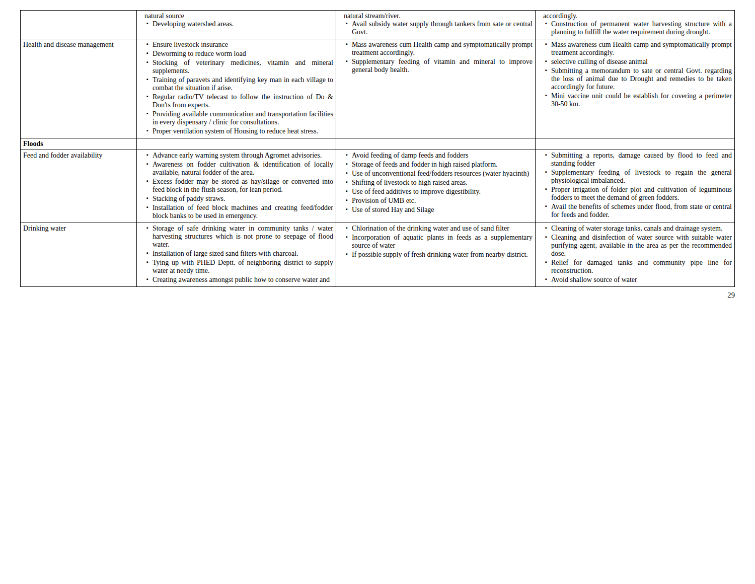| | natural source Developing watershed areas. | natural stream/river. Avail subsidy water supply through tankers from sate or central Govt. | accordingly. Construction of permanent water harvesting structure with a planning to fulfill the water requirement during drought. |
| Health and disease management | Ensure livestock insurance Deworming to reduce worm load Stocking of veterinary medicines, vitamin and mineral supplements. Training of paravets and identifying key man in each village to combat the situation if arise. Regular radio/TV telecast to follow the instruction of Do & Don'ts from experts. Providing available communication and transportation facilities in every dispensary / clinic for consultations. Proper ventilation system of Housing to reduce heat stress. | Mass awareness cum Health camp and symptomatically prompt treatment accordingly. Supplementary feeding of vitamin and mineral to improve general body health. | Mass awareness cum Health camp and symptomatically prompt treatment accordingly. selective culling of disease animal Submitting a memorandum to sate or central Govt. regarding the loss of animal due to Drought and remedies to be taken accordingly for future. Mini vaccine unit could be establish for covering a perimeter 30-50 km. |
| Floods | | | |
| Feed and fodder availability | Advance early warning system through Agromet advisories. Awareness on fodder cultivation & identification of locally available, natural fodder of the area. Excess fodder may be stored as hay/silage or converted into feed block in the flush season, for lean period. Stacking of paddy straws. Installation of feed block machines and creating feed/fodder block banks to be used in emergency. | Avoid feeding of damp feeds and fodders Storage of feeds and fodder in high raised platform. Use of unconventional feed/fodders resources (water hyacinth) Shifting of livestock to high raised areas. Use of feed additives to improve digestibility. Provision of UMB etc. Use of stored Hay and Silage | Submitting a reports, damage caused by flood to feed and standing fodder Supplementary feeding of livestock to regain the general physiological imbalanced. Proper irrigation of folder plot and cultivation of leguminous fodders to meet the demand of green fodders. Avail the benefits of schemes under flood, from state or central for feeds and fodder. |
| Drinking water | Storage of safe drinking water in community tanks / water harvesting structures which is not prone to seepage of flood water. Installation of large sized sand filters with charcoal. Tying up with PHED Deptt. of neighboring district to supply water at needy time. Creating awareness amongst public how to conserve water and | Chlorination of the drinking water and use of sand filter Incorporation of aquatic plants in feeds as a supplementary source of water If possible supply of fresh drinking water from nearby district. | Cleaning of water storage tanks, canals and drainage system. Cleaning and disinfection of water source with suitable water purifying agent, available in the area as per the recommended dose. Relief for damaged tanks and community pipe line for reconstruction. Avoid shallow source of water |
29